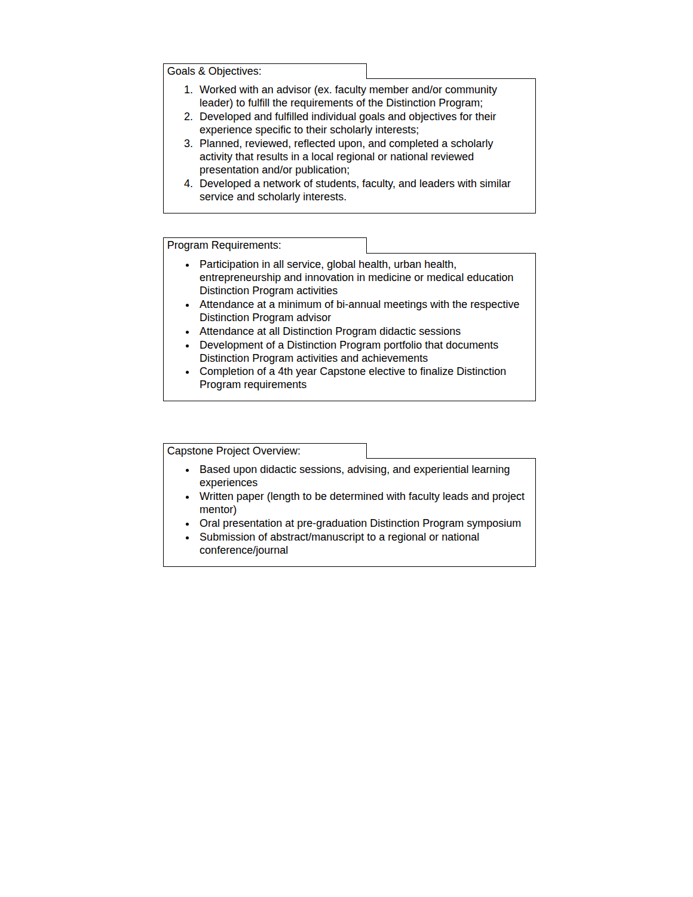Goals & Objectives:
Worked with an advisor (ex. faculty member and/or community leader) to fulfill the requirements of the Distinction Program;
Developed and fulfilled individual goals and objectives for their experience specific to their scholarly interests;
Planned, reviewed, reflected upon, and completed a scholarly activity that results in a local regional or national reviewed presentation and/or publication;
Developed a network of students, faculty, and leaders with similar service and scholarly interests.
Program Requirements:
Participation in all service, global health, urban health, entrepreneurship and innovation in medicine or medical education Distinction Program activities
Attendance at a minimum of bi-annual meetings with the respective Distinction Program advisor
Attendance at all Distinction Program didactic sessions
Development of a Distinction Program portfolio that documents Distinction Program activities and achievements
Completion of a 4th year Capstone elective to finalize Distinction Program requirements
Capstone Project Overview:
Based upon didactic sessions, advising, and experiential learning experiences
Written paper (length to be determined with faculty leads and project mentor)
Oral presentation at pre-graduation Distinction Program symposium
Submission of abstract/manuscript to a regional or national conference/journal